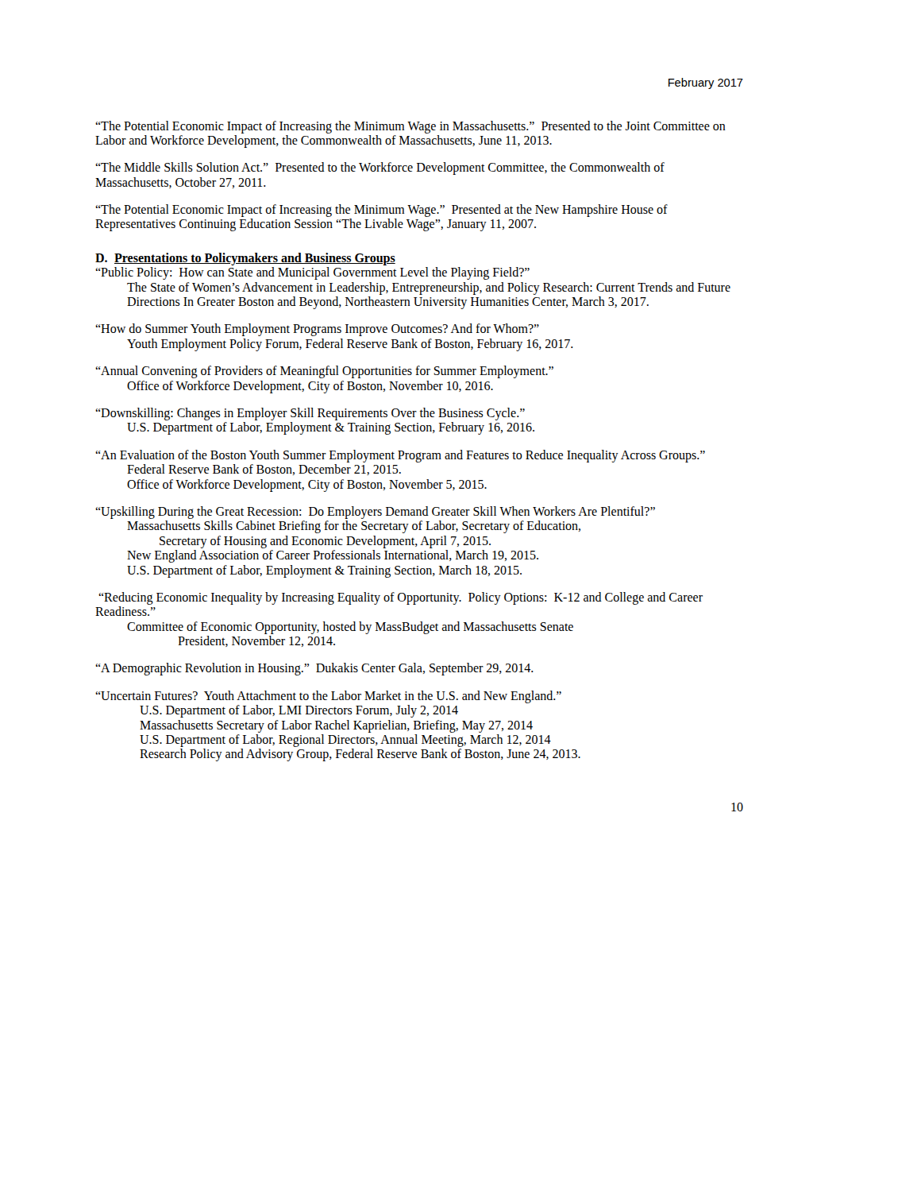February 2017
“The Potential Economic Impact of Increasing the Minimum Wage in Massachusetts.” Presented to the Joint Committee on Labor and Workforce Development, the Commonwealth of Massachusetts, June 11, 2013.
“The Middle Skills Solution Act.” Presented to the Workforce Development Committee, the Commonwealth of Massachusetts, October 27, 2011.
“The Potential Economic Impact of Increasing the Minimum Wage.” Presented at the New Hampshire House of Representatives Continuing Education Session “The Livable Wage”, January 11, 2007.
D. Presentations to Policymakers and Business Groups
“Public Policy: How can State and Municipal Government Level the Playing Field?”
The State of Women’s Advancement in Leadership, Entrepreneurship, and Policy Research: Current Trends and Future Directions In Greater Boston and Beyond, Northeastern University Humanities Center, March 3, 2017.
“How do Summer Youth Employment Programs Improve Outcomes? And for Whom?”
Youth Employment Policy Forum, Federal Reserve Bank of Boston, February 16, 2017.
“Annual Convening of Providers of Meaningful Opportunities for Summer Employment.”
Office of Workforce Development, City of Boston, November 10, 2016.
“Downskilling: Changes in Employer Skill Requirements Over the Business Cycle.”
U.S. Department of Labor, Employment & Training Section, February 16, 2016.
“An Evaluation of the Boston Youth Summer Employment Program and Features to Reduce Inequality Across Groups.”
Federal Reserve Bank of Boston, December 21, 2015.
Office of Workforce Development, City of Boston, November 5, 2015.
“Upskilling During the Great Recession: Do Employers Demand Greater Skill When Workers Are Plentiful?”
Massachusetts Skills Cabinet Briefing for the Secretary of Labor, Secretary of Education,
Secretary of Housing and Economic Development, April 7, 2015.
New England Association of Career Professionals International, March 19, 2015.
U.S. Department of Labor, Employment & Training Section, March 18, 2015.
“Reducing Economic Inequality by Increasing Equality of Opportunity. Policy Options: K-12 and College and Career Readiness.”
Committee of Economic Opportunity, hosted by MassBudget and Massachusetts Senate
President, November 12, 2014.
“A Demographic Revolution in Housing.” Dukakis Center Gala, September 29, 2014.
“Uncertain Futures? Youth Attachment to the Labor Market in the U.S. and New England.”
U.S. Department of Labor, LMI Directors Forum, July 2, 2014
Massachusetts Secretary of Labor Rachel Kaprielian, Briefing, May 27, 2014
U.S. Department of Labor, Regional Directors, Annual Meeting, March 12, 2014
Research Policy and Advisory Group, Federal Reserve Bank of Boston, June 24, 2013.
10